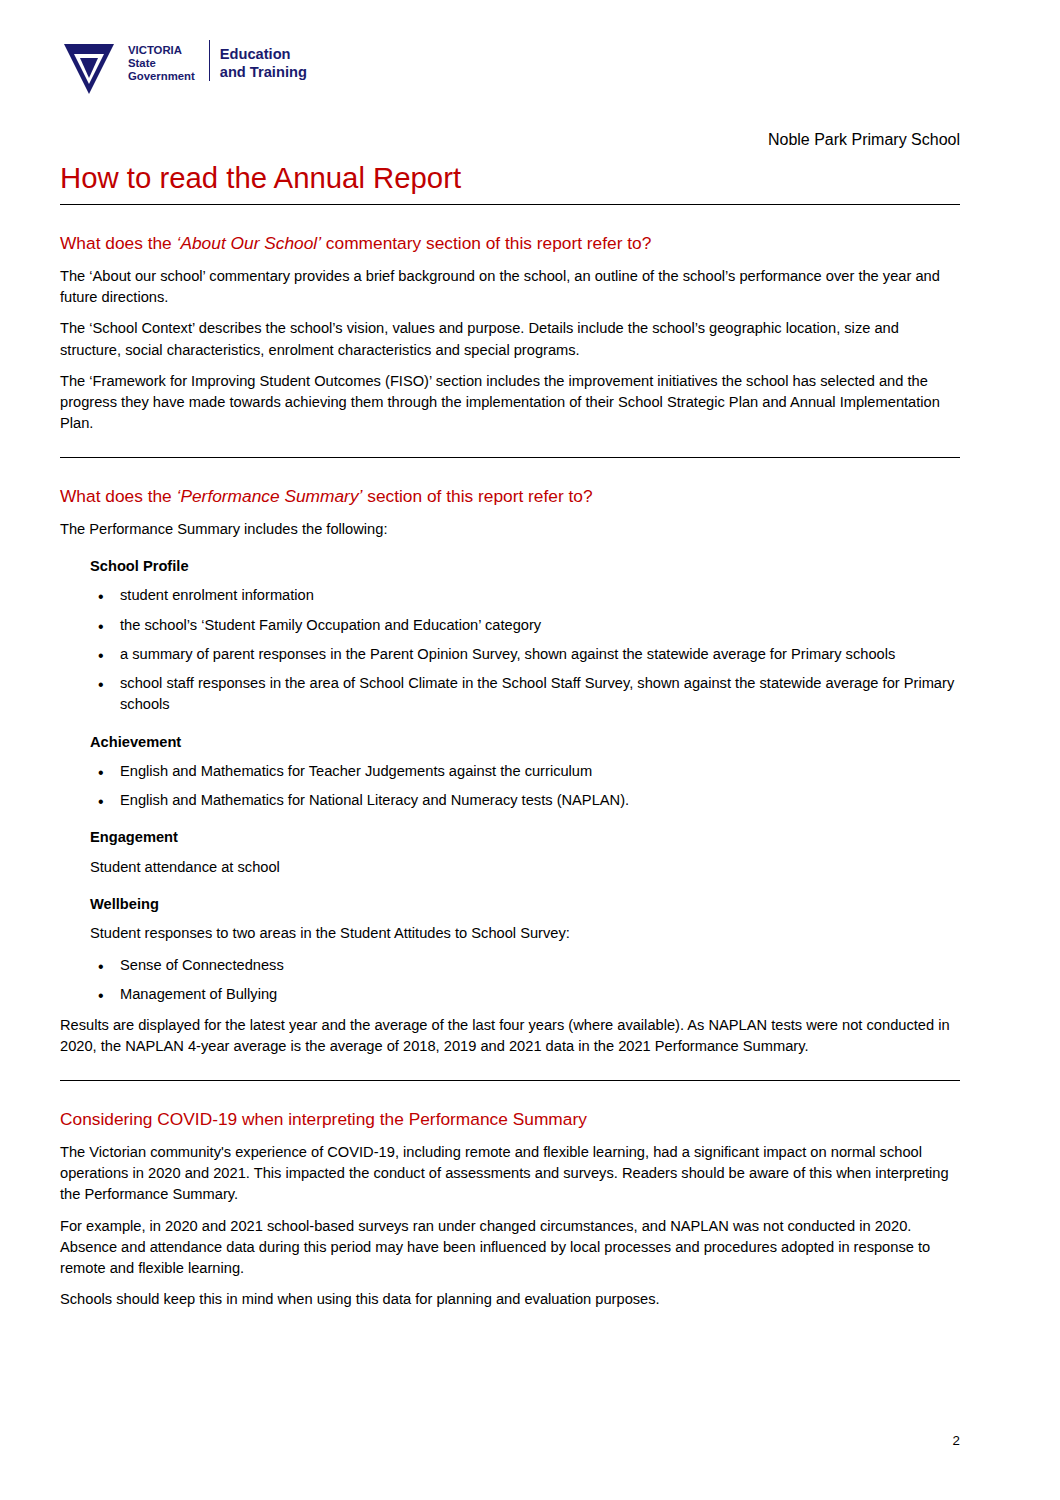VICTORIA
State
Government
Education
and Training
Noble Park Primary School
How to read the Annual Report
What does the ‘About Our School’ commentary section of this report refer to?
The ‘About our school’ commentary provides a brief background on the school, an outline of the school’s performance over the year and future directions.
The ‘School Context’ describes the school’s vision, values and purpose. Details include the school’s geographic location, size and structure, social characteristics, enrolment characteristics and special programs.
The ‘Framework for Improving Student Outcomes (FISO)’ section includes the improvement initiatives the school has selected and the progress they have made towards achieving them through the implementation of their School Strategic Plan and Annual Implementation Plan.
What does the ‘Performance Summary’ section of this report refer to?
The Performance Summary includes the following:
School Profile
student enrolment information
the school’s ‘Student Family Occupation and Education’ category
a summary of parent responses in the Parent Opinion Survey, shown against the statewide average for Primary schools
school staff responses in the area of School Climate in the School Staff Survey, shown against the statewide average for Primary schools
Achievement
English and Mathematics for Teacher Judgements against the curriculum
English and Mathematics for National Literacy and Numeracy tests (NAPLAN).
Engagement
Student attendance at school
Wellbeing
Student responses to two areas in the Student Attitudes to School Survey:
Sense of Connectedness
Management of Bullying
Results are displayed for the latest year and the average of the last four years (where available). As NAPLAN tests were not conducted in 2020, the NAPLAN 4-year average is the average of 2018, 2019 and 2021 data in the 2021 Performance Summary.
Considering COVID-19 when interpreting the Performance Summary
The Victorian community's experience of COVID-19, including remote and flexible learning, had a significant impact on normal school operations in 2020 and 2021. This impacted the conduct of assessments and surveys. Readers should be aware of this when interpreting the Performance Summary.
For example, in 2020 and 2021 school-based surveys ran under changed circumstances, and NAPLAN was not conducted in 2020. Absence and attendance data during this period may have been influenced by local processes and procedures adopted in response to remote and flexible learning.
Schools should keep this in mind when using this data for planning and evaluation purposes.
2